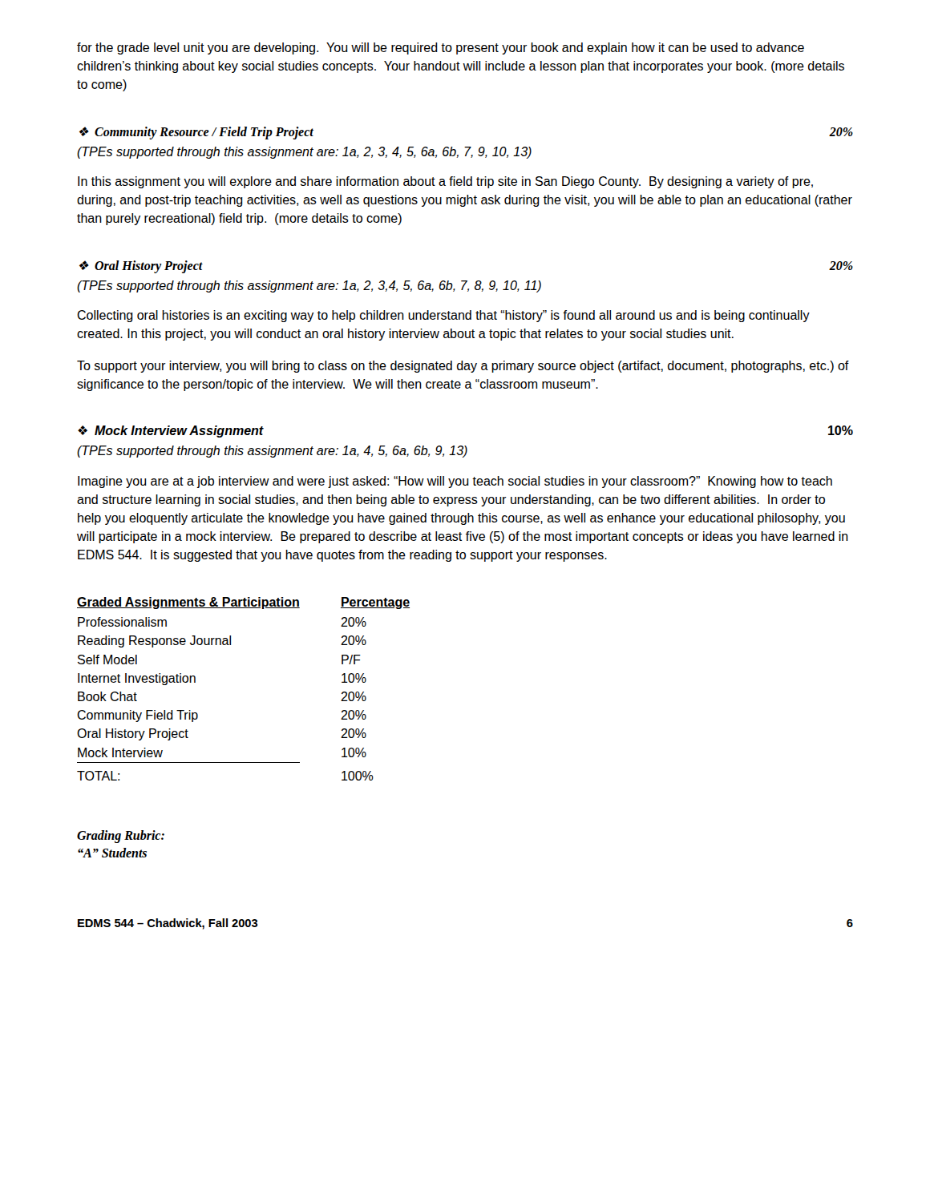for the grade level unit you are developing. You will be required to present your book and explain how it can be used to advance children’s thinking about key social studies concepts. Your handout will include a lesson plan that incorporates your book. (more details to come)
Community Resource / Field Trip Project 20%
(TPEs supported through this assignment are: 1a, 2, 3, 4, 5, 6a, 6b, 7, 9, 10, 13)
In this assignment you will explore and share information about a field trip site in San Diego County. By designing a variety of pre, during, and post-trip teaching activities, as well as questions you might ask during the visit, you will be able to plan an educational (rather than purely recreational) field trip. (more details to come)
Oral History Project 20%
(TPEs supported through this assignment are: 1a, 2, 3,4, 5, 6a, 6b, 7, 8, 9, 10, 11)
Collecting oral histories is an exciting way to help children understand that “history” is found all around us and is being continually created. In this project, you will conduct an oral history interview about a topic that relates to your social studies unit.
To support your interview, you will bring to class on the designated day a primary source object (artifact, document, photographs, etc.) of significance to the person/topic of the interview. We will then create a “classroom museum”.
Mock Interview Assignment 10%
(TPEs supported through this assignment are: 1a, 4, 5, 6a, 6b, 9, 13)
Imagine you are at a job interview and were just asked: “How will you teach social studies in your classroom?” Knowing how to teach and structure learning in social studies, and then being able to express your understanding, can be two different abilities. In order to help you eloquently articulate the knowledge you have gained through this course, as well as enhance your educational philosophy, you will participate in a mock interview. Be prepared to describe at least five (5) of the most important concepts or ideas you have learned in EDMS 544. It is suggested that you have quotes from the reading to support your responses.
| Graded Assignments & Participation | Percentage |
| --- | --- |
| Professionalism | 20% |
| Reading Response Journal | 20% |
| Self Model | P/F |
| Internet Investigation | 10% |
| Book Chat | 20% |
| Community Field Trip | 20% |
| Oral History Project | 20% |
| Mock Interview | 10% |
| TOTAL: | 100% |
Grading Rubric:
“A” Students
EDMS 544 – Chadwick, Fall 2003 6